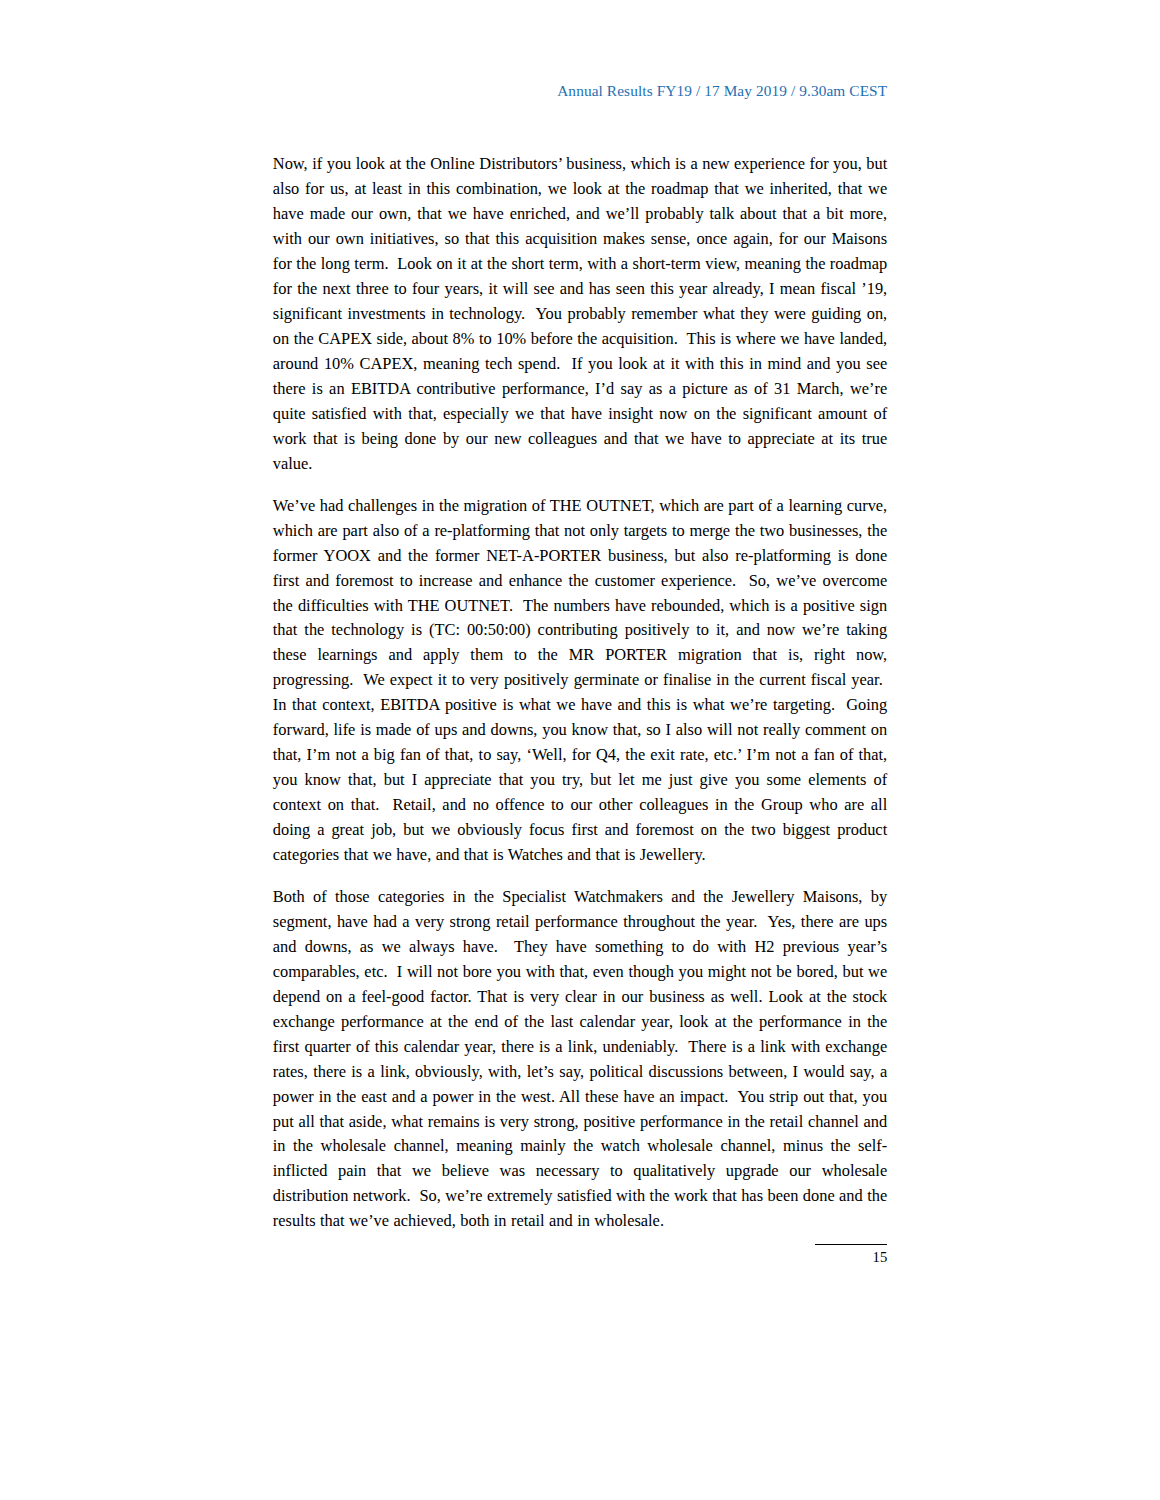Annual Results FY19 / 17 May 2019 / 9.30am CEST
Now, if you look at the Online Distributors’ business, which is a new experience for you, but also for us, at least in this combination, we look at the roadmap that we inherited, that we have made our own, that we have enriched, and we’ll probably talk about that a bit more, with our own initiatives, so that this acquisition makes sense, once again, for our Maisons for the long term. Look on it at the short term, with a short-term view, meaning the roadmap for the next three to four years, it will see and has seen this year already, I mean fiscal ’19, significant investments in technology. You probably remember what they were guiding on, on the CAPEX side, about 8% to 10% before the acquisition. This is where we have landed, around 10% CAPEX, meaning tech spend. If you look at it with this in mind and you see there is an EBITDA contributive performance, I’d say as a picture as of 31 March, we’re quite satisfied with that, especially we that have insight now on the significant amount of work that is being done by our new colleagues and that we have to appreciate at its true value.
We’ve had challenges in the migration of THE OUTNET, which are part of a learning curve, which are part also of a re-platforming that not only targets to merge the two businesses, the former YOOX and the former NET-A-PORTER business, but also re-platforming is done first and foremost to increase and enhance the customer experience. So, we’ve overcome the difficulties with THE OUTNET. The numbers have rebounded, which is a positive sign that the technology is (TC: 00:50:00) contributing positively to it, and now we’re taking these learnings and apply them to the MR PORTER migration that is, right now, progressing. We expect it to very positively germinate or finalise in the current fiscal year. In that context, EBITDA positive is what we have and this is what we’re targeting. Going forward, life is made of ups and downs, you know that, so I also will not really comment on that, I’m not a big fan of that, to say, ‘Well, for Q4, the exit rate, etc.’ I’m not a fan of that, you know that, but I appreciate that you try, but let me just give you some elements of context on that. Retail, and no offence to our other colleagues in the Group who are all doing a great job, but we obviously focus first and foremost on the two biggest product categories that we have, and that is Watches and that is Jewellery.
Both of those categories in the Specialist Watchmakers and the Jewellery Maisons, by segment, have had a very strong retail performance throughout the year. Yes, there are ups and downs, as we always have. They have something to do with H2 previous year’s comparables, etc. I will not bore you with that, even though you might not be bored, but we depend on a feel-good factor. That is very clear in our business as well. Look at the stock exchange performance at the end of the last calendar year, look at the performance in the first quarter of this calendar year, there is a link, undeniably. There is a link with exchange rates, there is a link, obviously, with, let’s say, political discussions between, I would say, a power in the east and a power in the west. All these have an impact. You strip out that, you put all that aside, what remains is very strong, positive performance in the retail channel and in the wholesale channel, meaning mainly the watch wholesale channel, minus the self-inflicted pain that we believe was necessary to qualitatively upgrade our wholesale distribution network. So, we’re extremely satisfied with the work that has been done and the results that we’ve achieved, both in retail and in wholesale.
15